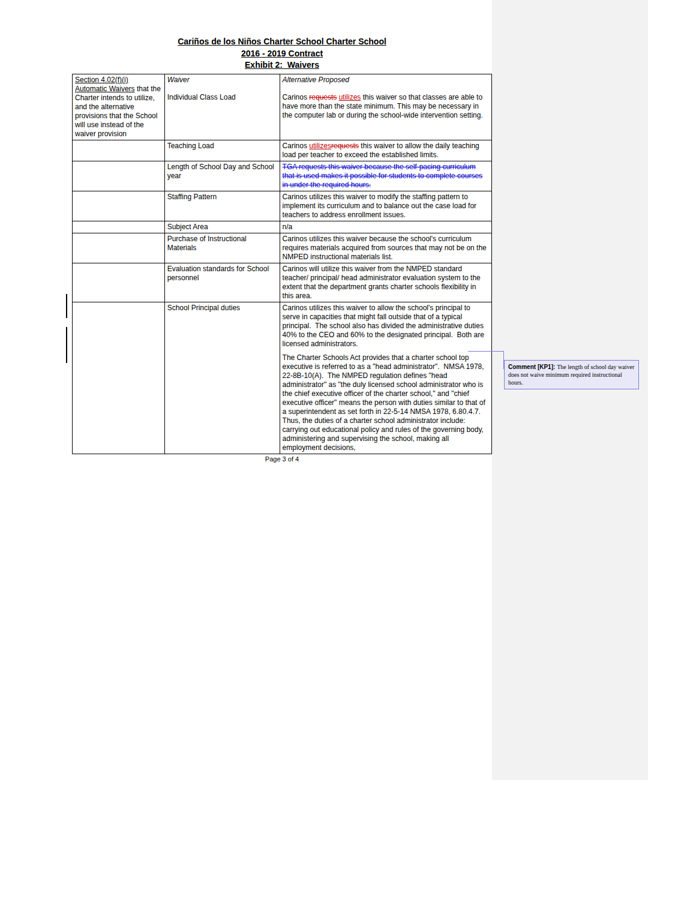Cariños de los Niños Charter School Charter School
2016 - 2019 Contract
Exhibit 2: Waivers
| Section 4.02(f)(i) Automatic Waivers that the Charter intends to utilize, and the alternative provisions that the School will use instead of the waiver provision | Waiver Individual Class Load | Alternative Proposed Carinos requests utilizes this waiver so that classes are able to have more than the state minimum. This may be necessary in the computer lab or during the school-wide intervention setting. |
| | Teaching Load | Carinos utilizes requests this waiver to allow the daily teaching load per teacher to exceed the established limits. |
| | Length of School Day and School year | TGA requests this waiver because the self-pacing curriculum that is used makes it possible for students to complete courses in under the required hours. |
| | Staffing Pattern | Carinos utilizes this waiver to modify the staffing pattern to implement its curriculum and to balance out the case load for teachers to address enrollment issues. |
| | Subject Area | n/a |
| | Purchase of Instructional Materials | Carinos utilizes this waiver because the school's curriculum requires materials acquired from sources that may not be on the NMPED instructional materials list. |
| | Evaluation standards for School personnel | Carinos will utilize this waiver from the NMPED standard teacher/ principal/ head administrator evaluation system to the extent that the department grants charter schools flexibility in this area. |
| | School Principal duties | Carinos utilizes this waiver to allow the school's principal to serve in capacities that might fall outside that of a typical principal. The school also has divided the administrative duties 40% to the CEO and 60% to the designated principal. Both are licensed administrators. The Charter Schools Act provides that a charter school top executive is referred to as a "head administrator". NMSA 1978, 22-8B-10(A). The NMPED regulation defines "head administrator" as "the duly licensed school administrator who is the chief executive officer of the charter school," and "chief executive officer" means the person with duties similar to that of a superintendent as set forth in 22-5-14 NMSA 1978, 6.80.4.7. Thus, the duties of a charter school administrator include: carrying out educational policy and rules of the governing body, administering and supervising the school, making all employment decisions, |
Page 3 of 4
Comment [KP1]: The length of school day waiver does not waive minimum required instructional hours.